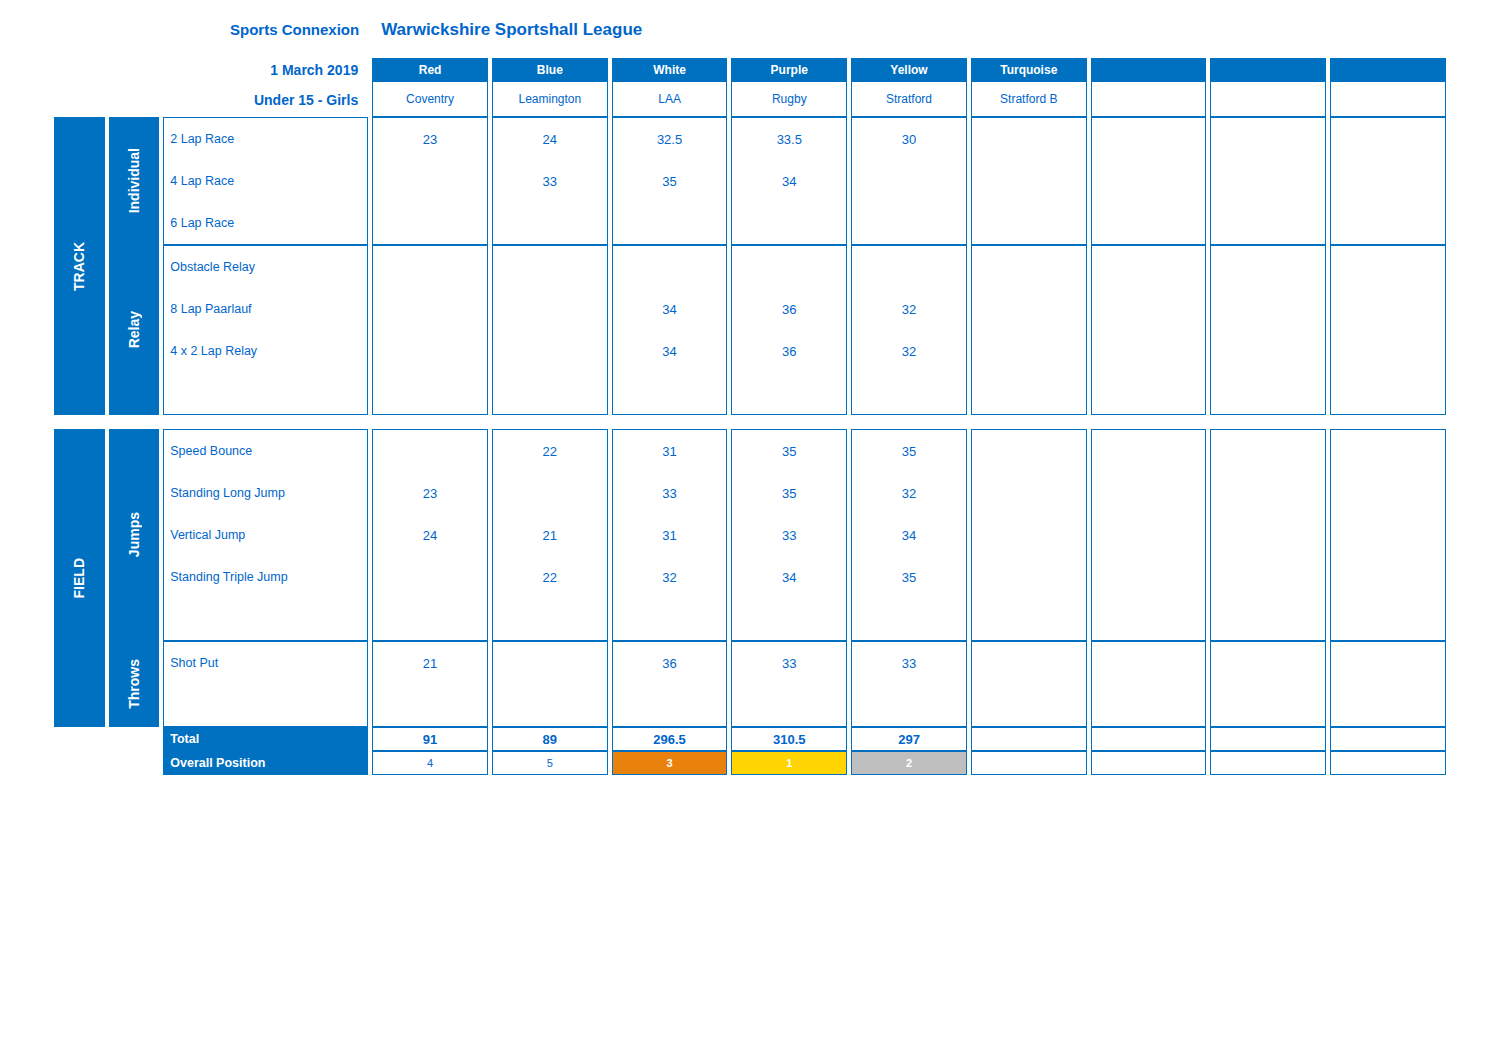Sports Connexion Warwickshire Sportshall League
| 1 March 2019 | Red | Blue | White | Purple | Yellow | Turquoise | | | |
| Under 15 - Girls | Coventry | Leamington | LAA | Rugby | Stratford | Stratford B | | | |
| TRACK | Individual | 2 Lap Race | 23 | 24 | 32.5 | 33.5 | 30 | | | | |
| 4 Lap Race | | 33 | 35 | 34 | | | | | |
| 6 Lap Race | | | | | | | | | |
| Relay | Obstacle Relay | | | | | | | | | |
| 8 Lap Paarlauf | | | 34 | 36 | 32 | | | | |
| 4 x 2 Lap Relay | | | 34 | 36 | 32 | | | | |
| FIELD | Jumps | Speed Bounce | | 22 | 31 | 35 | 35 | | | | |
| Standing Long Jump | 23 | | 33 | 35 | 32 | | | | |
| Vertical Jump | 24 | 21 | 31 | 33 | 34 | | | | |
| Standing Triple Jump | | 22 | 32 | 34 | 35 | | | | |
| Throws | Shot Put | 21 | | 36 | 33 | 33 | | | | |
| | Total | 91 | 89 | 296.5 | 310.5 | 297 | | | | |
| | Overall Position | 4 | 5 | 3 | 1 | 2 | | | | |